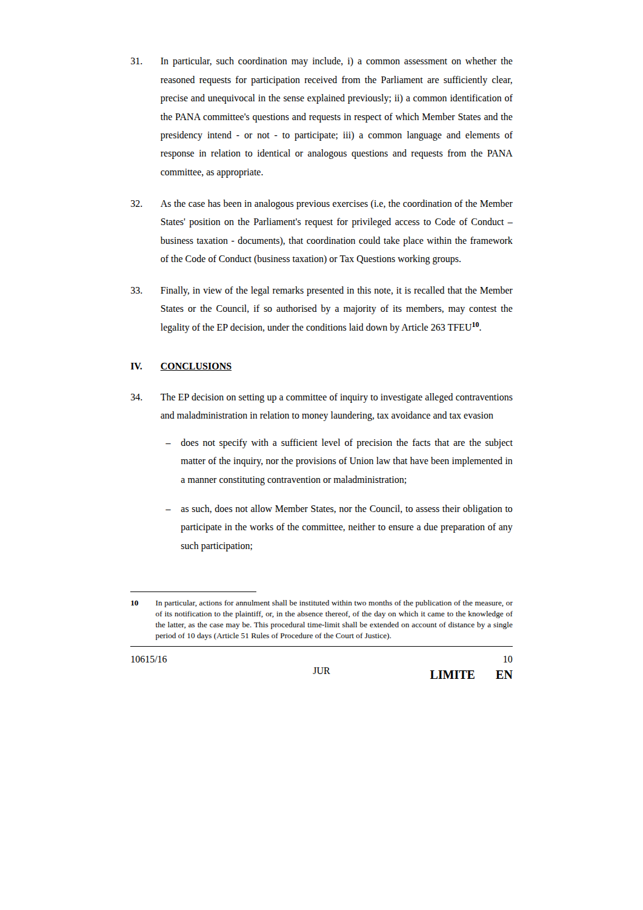31. In particular, such coordination may include, i) a common assessment on whether the reasoned requests for participation received from the Parliament are sufficiently clear, precise and unequivocal in the sense explained previously; ii) a common identification of the PANA committee's questions and requests in respect of which Member States and the presidency intend - or not - to participate; iii) a common language and elements of response in relation to identical or analogous questions and requests from the PANA committee, as appropriate.
32. As the case has been in analogous previous exercises (i.e, the coordination of the Member States' position on the Parliament's request for privileged access to Code of Conduct – business taxation - documents), that coordination could take place within the framework of the Code of Conduct (business taxation) or Tax Questions working groups.
33. Finally, in view of the legal remarks presented in this note, it is recalled that the Member States or the Council, if so authorised by a majority of its members, may contest the legality of the EP decision, under the conditions laid down by Article 263 TFEU10.
IV. CONCLUSIONS
34. The EP decision on setting up a committee of inquiry to investigate alleged contraventions and maladministration in relation to money laundering, tax avoidance and tax evasion
does not specify with a sufficient level of precision the facts that are the subject matter of the inquiry, nor the provisions of Union law that have been implemented in a manner constituting contravention or maladministration;
as such, does not allow Member States, nor the Council, to assess their obligation to participate in the works of the committee, neither to ensure a due preparation of any such participation;
10 In particular, actions for annulment shall be instituted within two months of the publication of the measure, or of its notification to the plaintiff, or, in the absence thereof, of the day on which it came to the knowledge of the latter, as the case may be. This procedural time-limit shall be extended on account of distance by a single period of 10 days (Article 51 Rules of Procedure of the Court of Justice).
10615/16 10 JUR LIMITE EN